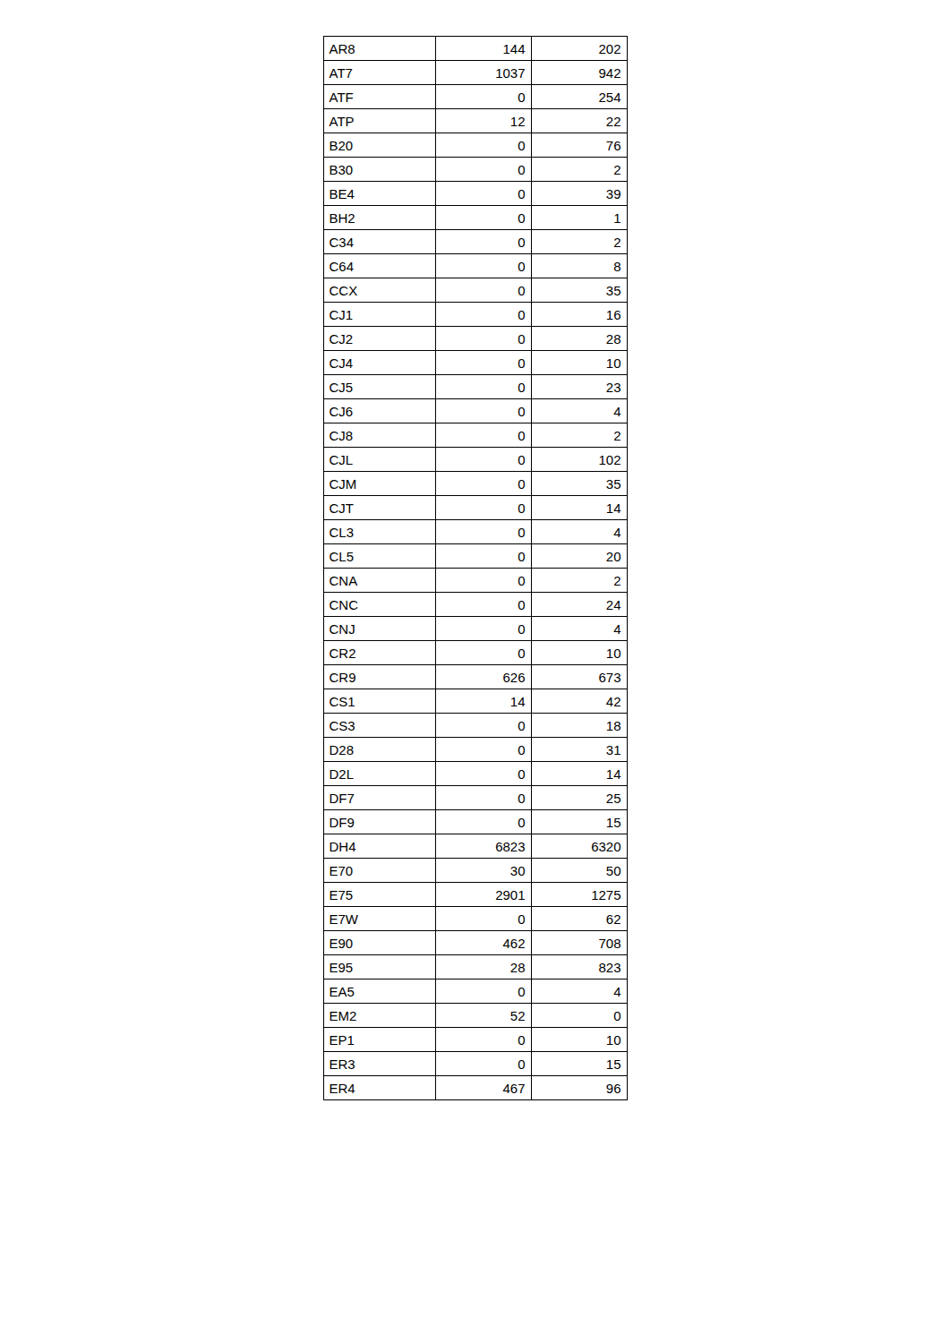| AR8 | 144 | 202 |
| AT7 | 1037 | 942 |
| ATF | 0 | 254 |
| ATP | 12 | 22 |
| B20 | 0 | 76 |
| B30 | 0 | 2 |
| BE4 | 0 | 39 |
| BH2 | 0 | 1 |
| C34 | 0 | 2 |
| C64 | 0 | 8 |
| CCX | 0 | 35 |
| CJ1 | 0 | 16 |
| CJ2 | 0 | 28 |
| CJ4 | 0 | 10 |
| CJ5 | 0 | 23 |
| CJ6 | 0 | 4 |
| CJ8 | 0 | 2 |
| CJL | 0 | 102 |
| CJM | 0 | 35 |
| CJT | 0 | 14 |
| CL3 | 0 | 4 |
| CL5 | 0 | 20 |
| CNA | 0 | 2 |
| CNC | 0 | 24 |
| CNJ | 0 | 4 |
| CR2 | 0 | 10 |
| CR9 | 626 | 673 |
| CS1 | 14 | 42 |
| CS3 | 0 | 18 |
| D28 | 0 | 31 |
| D2L | 0 | 14 |
| DF7 | 0 | 25 |
| DF9 | 0 | 15 |
| DH4 | 6823 | 6320 |
| E70 | 30 | 50 |
| E75 | 2901 | 1275 |
| E7W | 0 | 62 |
| E90 | 462 | 708 |
| E95 | 28 | 823 |
| EA5 | 0 | 4 |
| EM2 | 52 | 0 |
| EP1 | 0 | 10 |
| ER3 | 0 | 15 |
| ER4 | 467 | 96 |